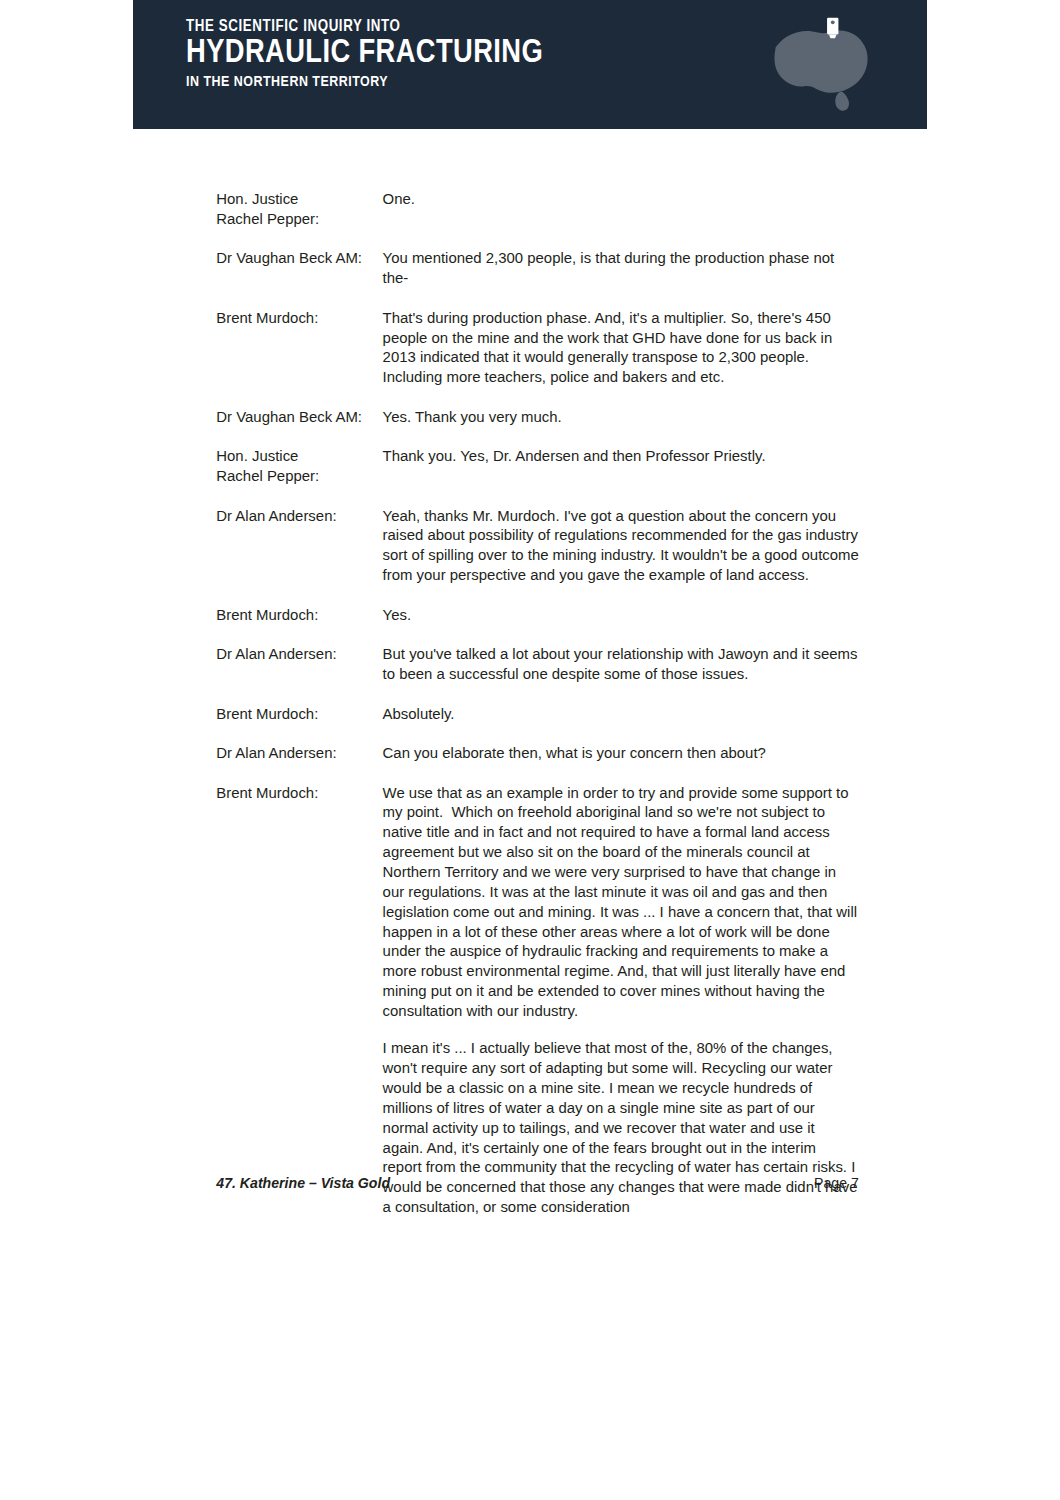THE SCIENTIFIC INQUIRY INTO
HYDRAULIC FRACTURING
IN THE NORTHERN TERRITORY
Australia map emblem
| Hon. Justice Rachel Pepper: | One. |
| Dr Vaughan Beck AM: | You mentioned 2,300 people, is that during the production phase not the- |
| Brent Murdoch: | That's during production phase. And, it's a multiplier. So, there's 450 people on the mine and the work that GHD have done for us back in 2013 indicated that it would generally transpose to 2,300 people. Including more teachers, police and bakers and etc. |
| Dr Vaughan Beck AM: | Yes. Thank you very much. |
| Hon. Justice Rachel Pepper: | Thank you. Yes, Dr. Andersen and then Professor Priestly. |
| Dr Alan Andersen: | Yeah, thanks Mr. Murdoch. I've got a question about the concern you raised about possibility of regulations recommended for the gas industry sort of spilling over to the mining industry. It wouldn't be a good outcome from your perspective and you gave the example of land access. |
| Brent Murdoch: | Yes. |
| Dr Alan Andersen: | But you've talked a lot about your relationship with Jawoyn and it seems to been a successful one despite some of those issues. |
| Brent Murdoch: | Absolutely. |
| Dr Alan Andersen: | Can you elaborate then, what is your concern then about? |
| Brent Murdoch: | We use that as an example in order to try and provide some support to my point. Which on freehold aboriginal land so we're not subject to native title and in fact and not required to have a formal land access agreement but we also sit on the board of the minerals council at Northern Territory and we were very surprised to have that change in our regulations. It was at the last minute it was oil and gas and then legislation come out and mining. It was ... I have a concern that, that will happen in a lot of these other areas where a lot of work will be done under the auspice of hydraulic fracking and requirements to make a more robust environmental regime. And, that will just literally have end mining put on it and be extended to cover mines without having the consultation with our industry. I mean it's ... I actually believe that most of the, 80% of the changes, won't require any sort of adapting but some will. Recycling our water would be a classic on a mine site. I mean we recycle hundreds of millions of litres of water a day on a single mine site as part of our normal activity up to tailings, and we recover that water and use it again. And, it's certainly one of the fears brought out in the interim report from the community that the recycling of water has certain risks. I would be concerned that those any changes that were made didn't have a consultation, or some consideration |
47. Katherine – Vista Gold
Page 7